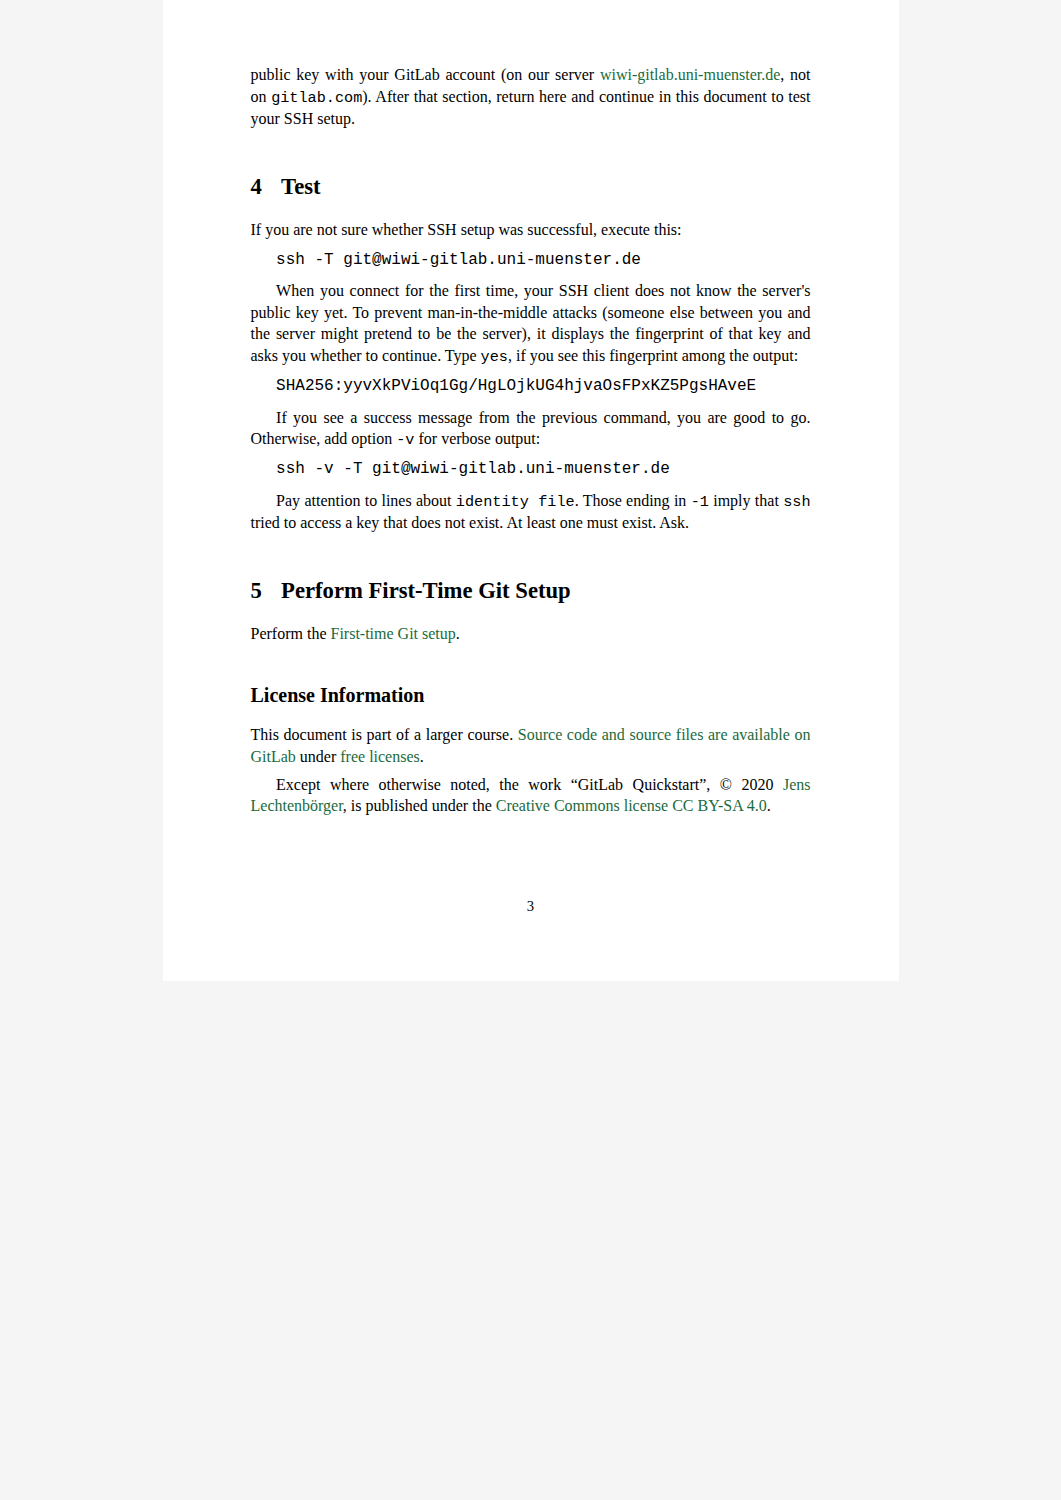public key with your GitLab account (on our server wiwi-gitlab.uni-muenster.de, not on gitlab.com). After that section, return here and continue in this document to test your SSH setup.
4 Test
If you are not sure whether SSH setup was successful, execute this:
ssh -T git@wiwi-gitlab.uni-muenster.de
When you connect for the first time, your SSH client does not know the server's public key yet. To prevent man-in-the-middle attacks (someone else between you and the server might pretend to be the server), it displays the fingerprint of that key and asks you whether to continue. Type yes, if you see this fingerprint among the output:
SHA256:yyvXkPViOq1Gg/HgLOjkUG4hjvaOsFPxKZ5PgsHAveE
If you see a success message from the previous command, you are good to go. Otherwise, add option -v for verbose output:
ssh -v -T git@wiwi-gitlab.uni-muenster.de
Pay attention to lines about identity file. Those ending in -1 imply that ssh tried to access a key that does not exist. At least one must exist. Ask.
5 Perform First-Time Git Setup
Perform the First-time Git setup.
License Information
This document is part of a larger course. Source code and source files are available on GitLab under free licenses.
Except where otherwise noted, the work “GitLab Quickstart”, © 2020 Jens Lechtenbörger, is published under the Creative Commons license CC BY-SA 4.0.
3